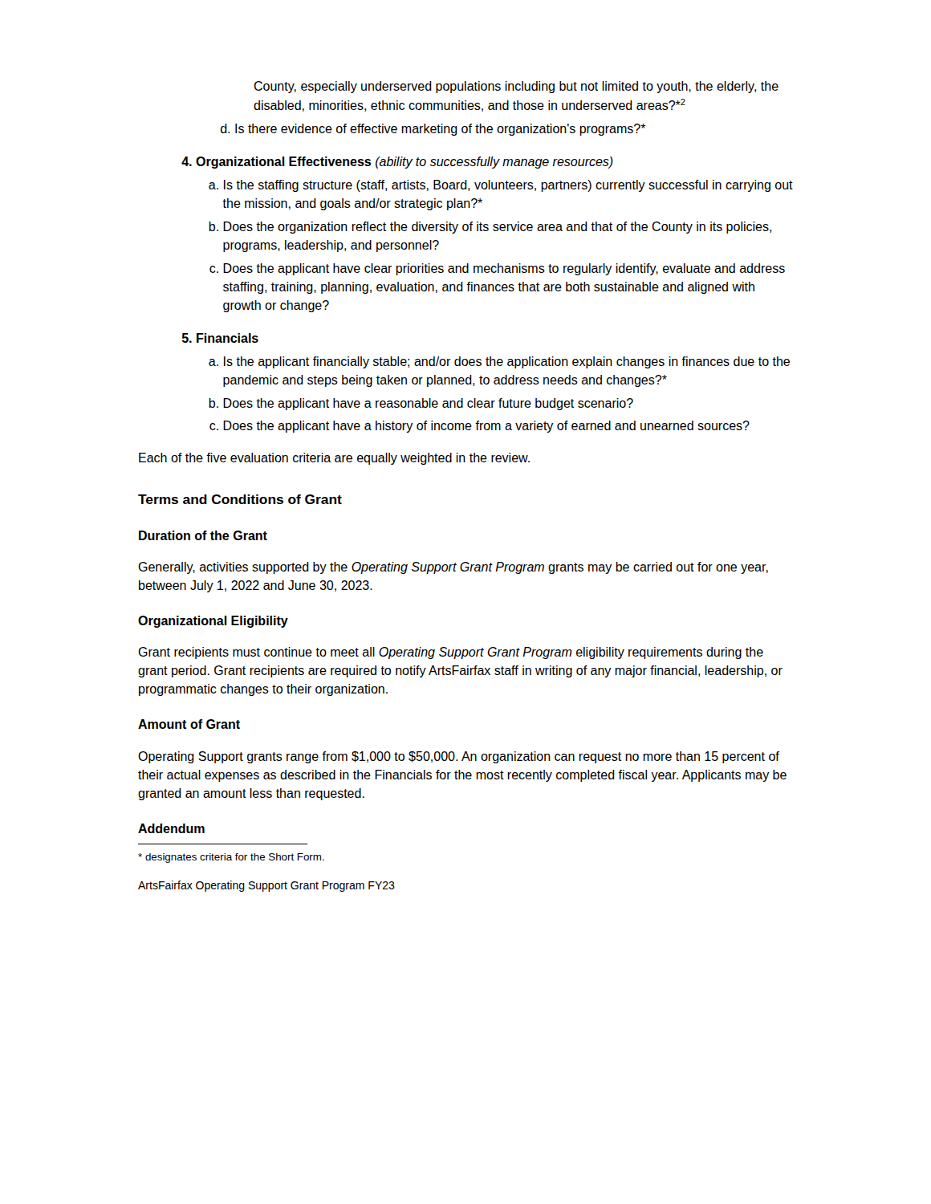County, especially underserved populations including but not limited to youth, the elderly, the disabled, minorities, ethnic communities, and those in underserved areas?*2
Is there evidence of effective marketing of the organization's programs?*
Organizational Effectiveness (ability to successfully manage resources)
Is the staffing structure (staff, artists, Board, volunteers, partners) currently successful in carrying out the mission, and goals and/or strategic plan?*
Does the organization reflect the diversity of its service area and that of the County in its policies, programs, leadership, and personnel?
Does the applicant have clear priorities and mechanisms to regularly identify, evaluate and address staffing, training, planning, evaluation, and finances that are both sustainable and aligned with growth or change?
Financials
Is the applicant financially stable; and/or does the application explain changes in finances due to the pandemic and steps being taken or planned, to address needs and changes?*
Does the applicant have a reasonable and clear future budget scenario?
Does the applicant have a history of income from a variety of earned and unearned sources?
Each of the five evaluation criteria are equally weighted in the review.
Terms and Conditions of Grant
Duration of the Grant
Generally, activities supported by the Operating Support Grant Program grants may be carried out for one year, between July 1, 2022 and June 30, 2023.
Organizational Eligibility
Grant recipients must continue to meet all Operating Support Grant Program eligibility requirements during the grant period. Grant recipients are required to notify ArtsFairfax staff in writing of any major financial, leadership, or programmatic changes to their organization.
Amount of Grant
Operating Support grants range from $1,000 to $50,000. An organization can request no more than 15 percent of their actual expenses as described in the Financials for the most recently completed fiscal year. Applicants may be granted an amount less than requested.
Addendum
* designates criteria for the Short Form.
ArtsFairfax Operating Support Grant Program FY23